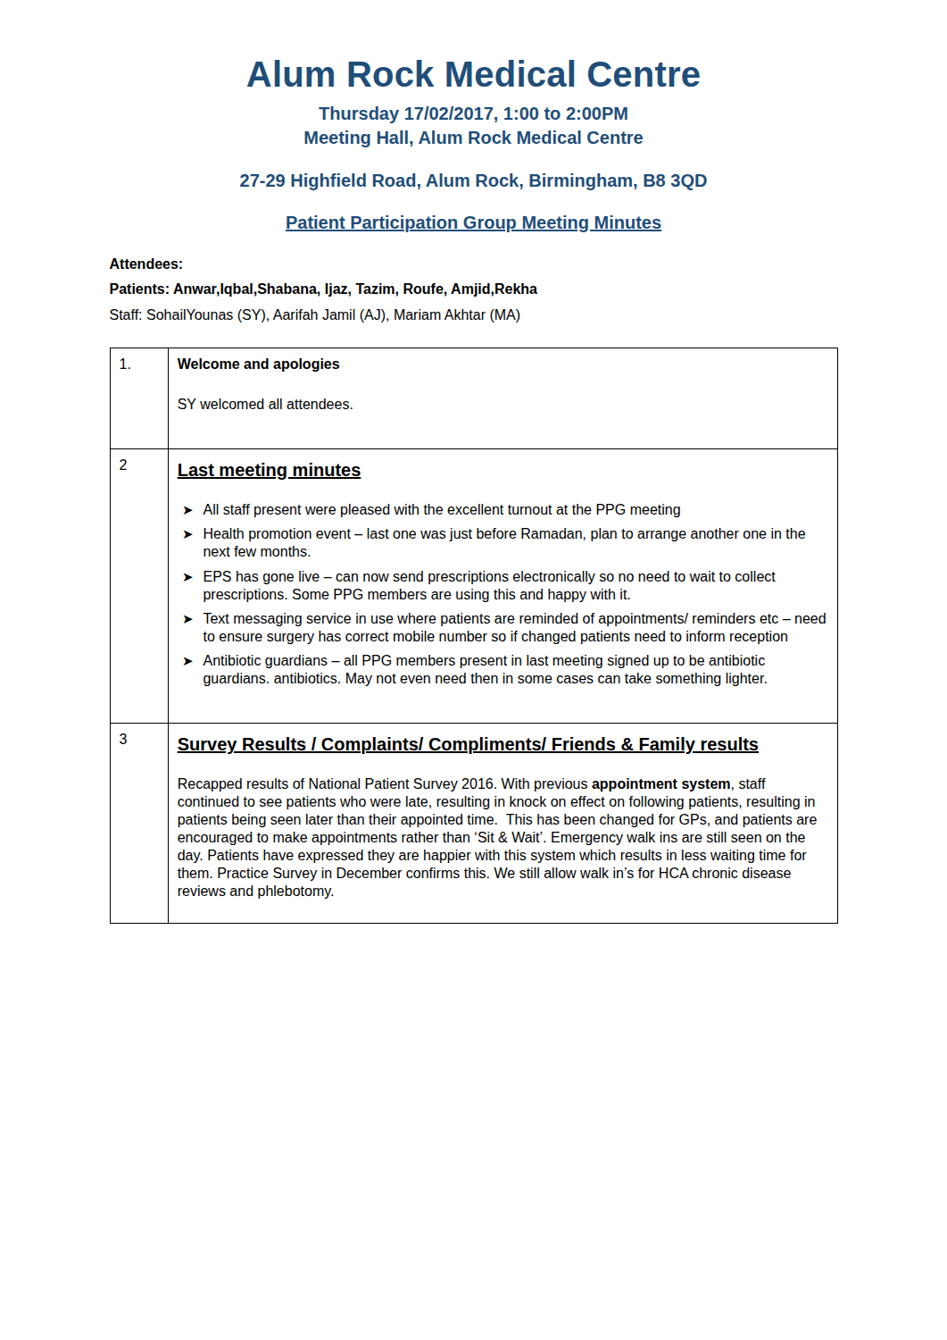Alum Rock Medical Centre
Thursday 17/02/2017, 1:00 to 2:00PM
Meeting Hall, Alum Rock Medical Centre
27-29 Highfield Road, Alum Rock, Birmingham, B8 3QD
Patient Participation Group Meeting Minutes
Attendees:
Patients: Anwar,Iqbal,Shabana, Ijaz, Tazim, Roufe, Amjid,Rekha
Staff: SohailYounas (SY), Aarifah Jamil (AJ), Mariam Akhtar (MA)
| 1. | Welcome and apologies SY welcomed all attendees. |
| 2 | Last meeting minutes All staff present were pleased with the excellent turnout at the PPG meeting Health promotion event – last one was just before Ramadan, plan to arrange another one in the next few months. EPS has gone live – can now send prescriptions electronically so no need to wait to collect prescriptions. Some PPG members are using this and happy with it. Text messaging service in use where patients are reminded of appointments/ reminders etc – need to ensure surgery has correct mobile number so if changed patients need to inform reception Antibiotic guardians – all PPG members present in last meeting signed up to be antibiotic guardians. antibiotics. May not even need then in some cases can take something lighter. |
| 3 | Survey Results / Complaints/ Compliments/ Friends & Family results Recapped results of National Patient Survey 2016. With previous appointment system , staff continued to see patients who were late, resulting in knock on effect on following patients, resulting in patients being seen later than their appointed time. This has been changed for GPs, and patients are encouraged to make appointments rather than ‘Sit & Wait’. Emergency walk ins are still seen on the day. Patients have expressed they are happier with this system which results in less waiting time for them. Practice Survey in December confirms this. We still allow walk in’s for HCA chronic disease reviews and phlebotomy. |